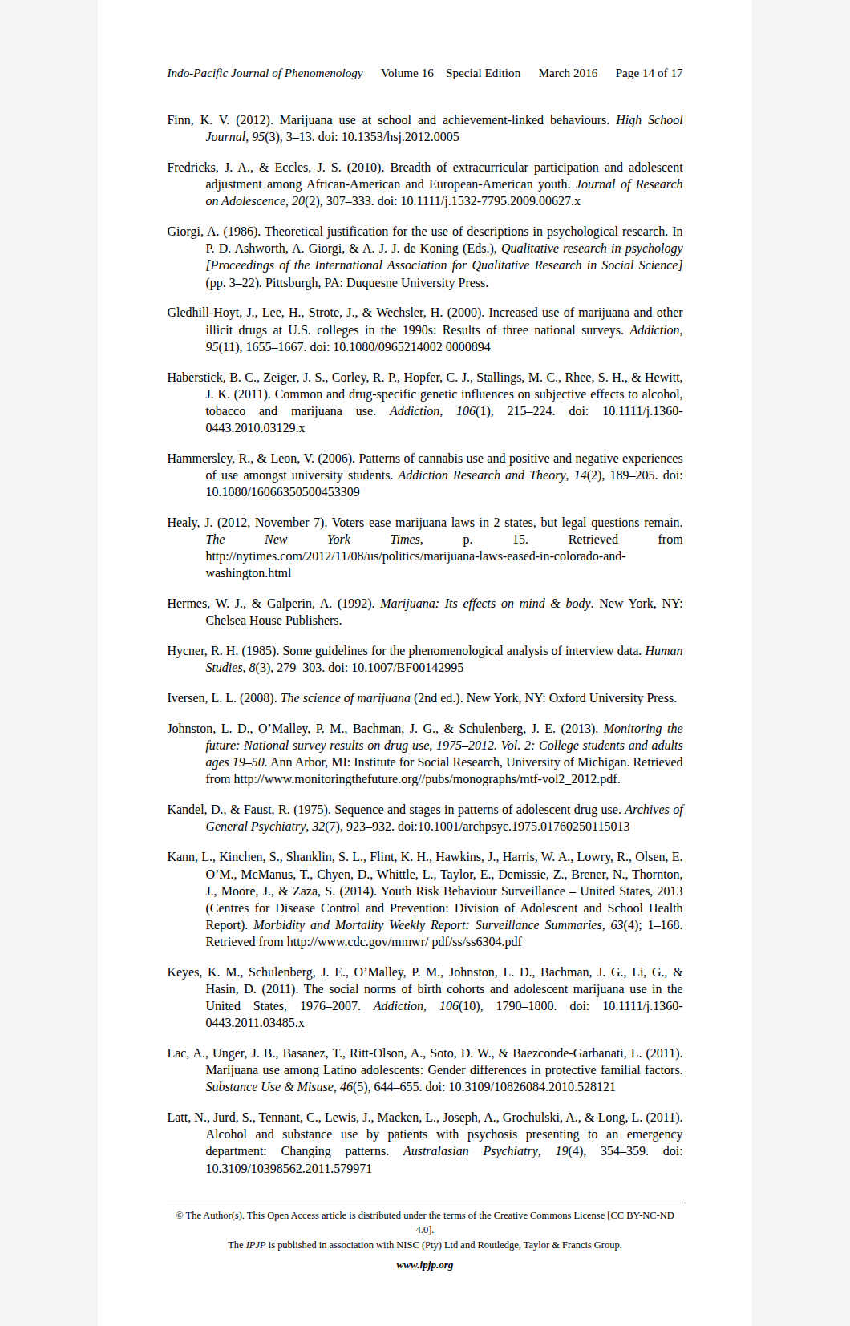Indo-Pacific Journal of Phenomenology Volume 16 Special Edition March 2016 Page 14 of 17
Finn, K. V. (2012). Marijuana use at school and achievement-linked behaviours. High School Journal, 95(3), 3–13. doi: 10.1353/hsj.2012.0005
Fredricks, J. A., & Eccles, J. S. (2010). Breadth of extracurricular participation and adolescent adjustment among African-American and European-American youth. Journal of Research on Adolescence, 20(2), 307–333. doi: 10.1111/j.1532-7795.2009.00627.x
Giorgi, A. (1986). Theoretical justification for the use of descriptions in psychological research. In P. D. Ashworth, A. Giorgi, & A. J. J. de Koning (Eds.), Qualitative research in psychology [Proceedings of the International Association for Qualitative Research in Social Science] (pp. 3–22). Pittsburgh, PA: Duquesne University Press.
Gledhill-Hoyt, J., Lee, H., Strote, J., & Wechsler, H. (2000). Increased use of marijuana and other illicit drugs at U.S. colleges in the 1990s: Results of three national surveys. Addiction, 95(11), 1655–1667. doi: 10.1080/0965214002 0000894
Haberstick, B. C., Zeiger, J. S., Corley, R. P., Hopfer, C. J., Stallings, M. C., Rhee, S. H., & Hewitt, J. K. (2011). Common and drug-specific genetic influences on subjective effects to alcohol, tobacco and marijuana use. Addiction, 106(1), 215–224. doi: 10.1111/j.1360-0443.2010.03129.x
Hammersley, R., & Leon, V. (2006). Patterns of cannabis use and positive and negative experiences of use amongst university students. Addiction Research and Theory, 14(2), 189–205. doi: 10.1080/16066350500453309
Healy, J. (2012, November 7). Voters ease marijuana laws in 2 states, but legal questions remain. The New York Times, p. 15. Retrieved from http://nytimes.com/2012/11/08/us/politics/marijuana-laws-eased-in-colorado-and-washington.html
Hermes, W. J., & Galperin, A. (1992). Marijuana: Its effects on mind & body. New York, NY: Chelsea House Publishers.
Hycner, R. H. (1985). Some guidelines for the phenomenological analysis of interview data. Human Studies, 8(3), 279–303. doi: 10.1007/BF00142995
Iversen, L. L. (2008). The science of marijuana (2nd ed.). New York, NY: Oxford University Press.
Johnston, L. D., O’Malley, P. M., Bachman, J. G., & Schulenberg, J. E. (2013). Monitoring the future: National survey results on drug use, 1975–2012. Vol. 2: College students and adults ages 19–50. Ann Arbor, MI: Institute for Social Research, University of Michigan. Retrieved from http://www.monitoringthefuture.org//pubs/monographs/mtf-vol2_2012.pdf.
Kandel, D., & Faust, R. (1975). Sequence and stages in patterns of adolescent drug use. Archives of General Psychiatry, 32(7), 923–932. doi:10.1001/archpsyc.1975.01760250115013
Kann, L., Kinchen, S., Shanklin, S. L., Flint, K. H., Hawkins, J., Harris, W. A., Lowry, R., Olsen, E. O’M., McManus, T., Chyen, D., Whittle, L., Taylor, E., Demissie, Z., Brener, N., Thornton, J., Moore, J., & Zaza, S. (2014). Youth Risk Behaviour Surveillance – United States, 2013 (Centres for Disease Control and Prevention: Division of Adolescent and School Health Report). Morbidity and Mortality Weekly Report: Surveillance Summaries, 63(4); 1–168. Retrieved from http://www.cdc.gov/mmwr/ pdf/ss/ss6304.pdf
Keyes, K. M., Schulenberg, J. E., O’Malley, P. M., Johnston, L. D., Bachman, J. G., Li, G., & Hasin, D. (2011). The social norms of birth cohorts and adolescent marijuana use in the United States, 1976–2007. Addiction, 106(10), 1790–1800. doi: 10.1111/j.1360-0443.2011.03485.x
Lac, A., Unger, J. B., Basanez, T., Ritt-Olson, A., Soto, D. W., & Baezconde-Garbanati, L. (2011). Marijuana use among Latino adolescents: Gender differences in protective familial factors. Substance Use & Misuse, 46(5), 644–655. doi: 10.3109/10826084.2010.528121
Latt, N., Jurd, S., Tennant, C., Lewis, J., Macken, L., Joseph, A., Grochulski, A., & Long, L. (2011). Alcohol and substance use by patients with psychosis presenting to an emergency department: Changing patterns. Australasian Psychiatry, 19(4), 354–359. doi: 10.3109/10398562.2011.579971
© The Author(s). This Open Access article is distributed under the terms of the Creative Commons License [CC BY-NC-ND 4.0].
The IPJP is published in association with NISC (Pty) Ltd and Routledge, Taylor & Francis Group.
www.ipjp.org